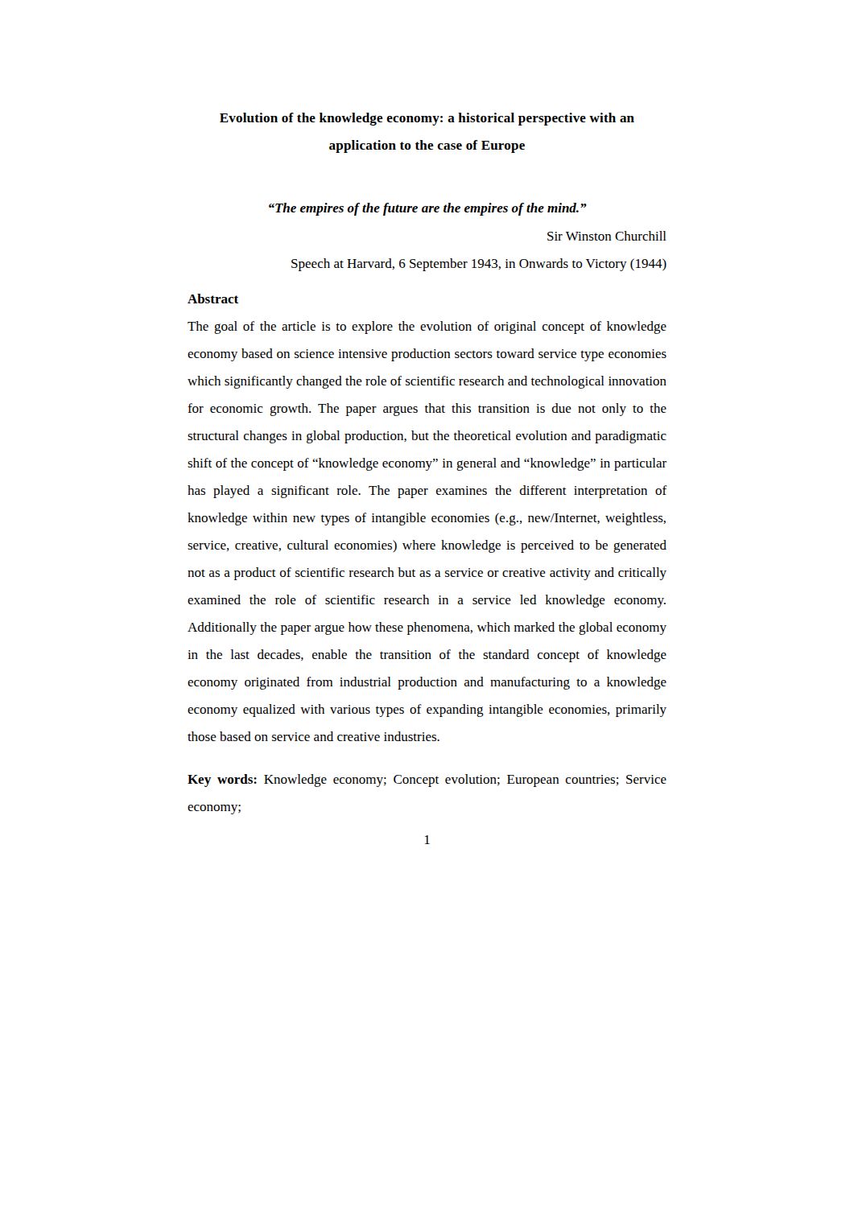Evolution of the knowledge economy: a historical perspective with an application to the case of Europe
“The empires of the future are the empires of the mind.”
Sir Winston Churchill
Speech at Harvard, 6 September 1943, in Onwards to Victory (1944)
Abstract
The goal of the article is to explore the evolution of original concept of knowledge economy based on science intensive production sectors toward service type economies which significantly changed the role of scientific research and technological innovation for economic growth. The paper argues that this transition is due not only to the structural changes in global production, but the theoretical evolution and paradigmatic shift of the concept of “knowledge economy” in general and “knowledge” in particular has played a significant role. The paper examines the different interpretation of knowledge within new types of intangible economies (e.g., new/Internet, weightless, service, creative, cultural economies) where knowledge is perceived to be generated not as a product of scientific research but as a service or creative activity and critically examined the role of scientific research in a service led knowledge economy. Additionally the paper argue how these phenomena, which marked the global economy in the last decades, enable the transition of the standard concept of knowledge economy originated from industrial production and manufacturing to a knowledge economy equalized with various types of expanding intangible economies, primarily those based on service and creative industries.
Key words: Knowledge economy; Concept evolution; European countries; Service economy;
1